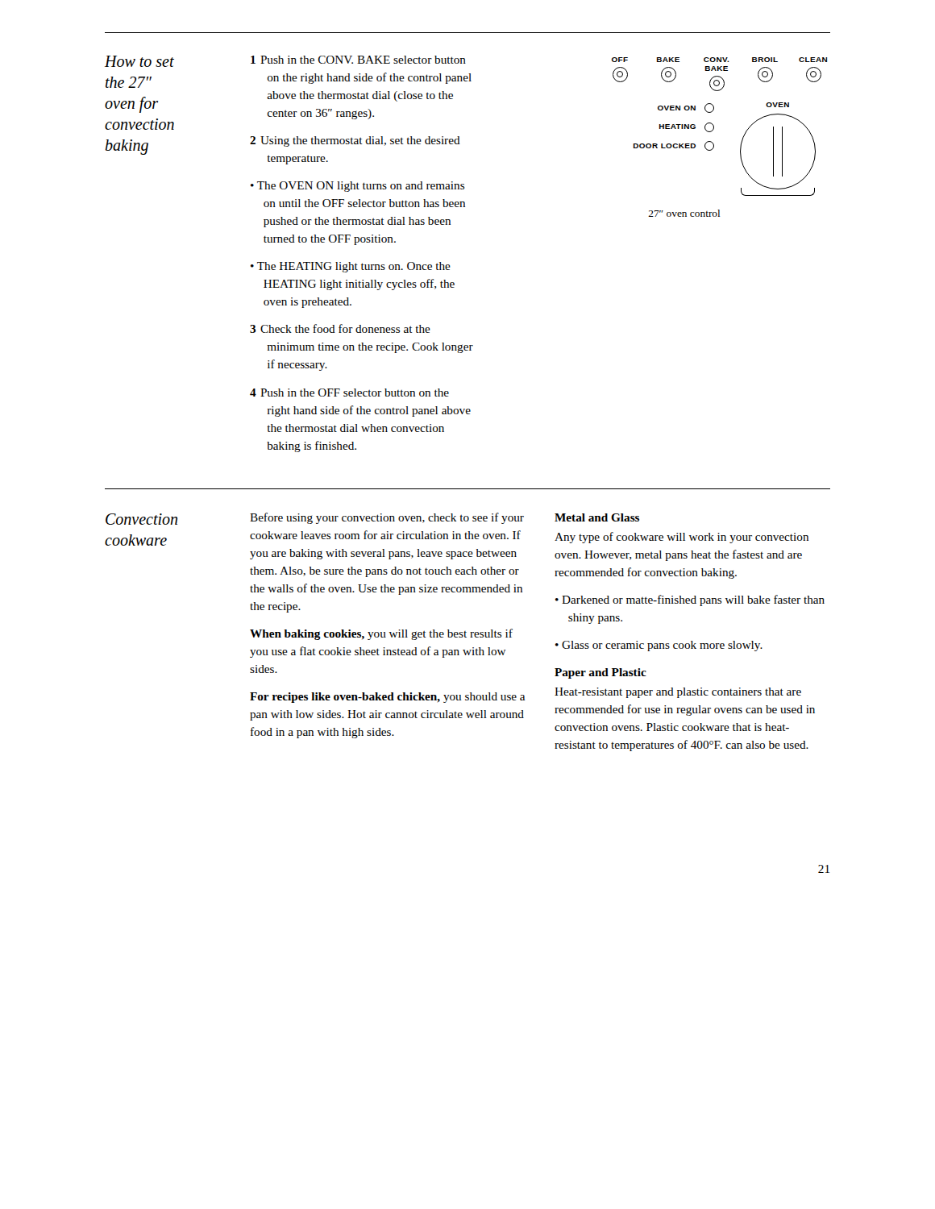How to set
the 27″
oven for
convection
baking
1 Push in the CONV. BAKE selector button on the right hand side of the control panel above the thermostat dial (close to the center on 36″ ranges).
2 Using the thermostat dial, set the desired temperature.
• The OVEN ON light turns on and remains on until the OFF selector button has been pushed or the thermostat dial has been turned to the OFF position.
• The HEATING light turns on. Once the HEATING light initially cycles off, the oven is preheated.
3 Check the food for doneness at the minimum time on the recipe. Cook longer if necessary.
4 Push in the OFF selector button on the right hand side of the control panel above the thermostat dial when convection baking is finished.
OFF
BAKE
CONV.
BAKE
BROIL
CLEAN
OVEN ON
HEATING
DOOR LOCKED
OVEN
27″ oven control
Convection
cookware
Before using your convection oven, check to see if your cookware leaves room for air circulation in the oven. If you are baking with several pans, leave space between them. Also, be sure the pans do not touch each other or the walls of the oven. Use the pan size recommended in the recipe.
When baking cookies, you will get the best results if you use a flat cookie sheet instead of a pan with low sides.
For recipes like oven-baked chicken, you should use a pan with low sides. Hot air cannot circulate well around food in a pan with high sides.
Metal and Glass
Any type of cookware will work in your convection oven. However, metal pans heat the fastest and are recommended for convection baking.
• Darkened or matte-finished pans will bake faster than shiny pans.
• Glass or ceramic pans cook more slowly.
Paper and Plastic
Heat-resistant paper and plastic containers that are recommended for use in regular ovens can be used in convection ovens. Plastic cookware that is heat-resistant to temperatures of 400°F. can also be used.
21